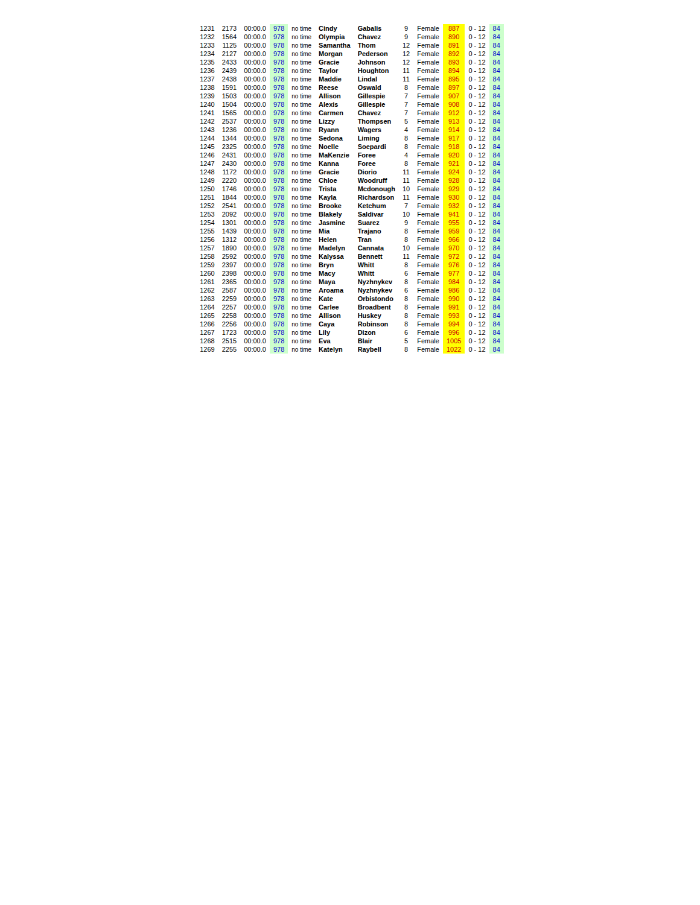| 1231 | 2173 | 00:00.0 | 978 | no time | Cindy | Gabalis | 9 | Female | 887 | 0 - 12 | 84 |
| 1232 | 1564 | 00:00.0 | 978 | no time | Olympia | Chavez | 9 | Female | 890 | 0 - 12 | 84 |
| 1233 | 1125 | 00:00.0 | 978 | no time | Samantha | Thom | 12 | Female | 891 | 0 - 12 | 84 |
| 1234 | 2127 | 00:00.0 | 978 | no time | Morgan | Pederson | 12 | Female | 892 | 0 - 12 | 84 |
| 1235 | 2433 | 00:00.0 | 978 | no time | Gracie | Johnson | 12 | Female | 893 | 0 - 12 | 84 |
| 1236 | 2439 | 00:00.0 | 978 | no time | Taylor | Houghton | 11 | Female | 894 | 0 - 12 | 84 |
| 1237 | 2438 | 00:00.0 | 978 | no time | Maddie | Lindal | 11 | Female | 895 | 0 - 12 | 84 |
| 1238 | 1591 | 00:00.0 | 978 | no time | Reese | Oswald | 8 | Female | 897 | 0 - 12 | 84 |
| 1239 | 1503 | 00:00.0 | 978 | no time | Allison | Gillespie | 7 | Female | 907 | 0 - 12 | 84 |
| 1240 | 1504 | 00:00.0 | 978 | no time | Alexis | Gillespie | 7 | Female | 908 | 0 - 12 | 84 |
| 1241 | 1565 | 00:00.0 | 978 | no time | Carmen | Chavez | 7 | Female | 912 | 0 - 12 | 84 |
| 1242 | 2537 | 00:00.0 | 978 | no time | Lizzy | Thompsen | 5 | Female | 913 | 0 - 12 | 84 |
| 1243 | 1236 | 00:00.0 | 978 | no time | Ryann | Wagers | 4 | Female | 914 | 0 - 12 | 84 |
| 1244 | 1344 | 00:00.0 | 978 | no time | Sedona | Liming | 8 | Female | 917 | 0 - 12 | 84 |
| 1245 | 2325 | 00:00.0 | 978 | no time | Noelle | Soepardi | 8 | Female | 918 | 0 - 12 | 84 |
| 1246 | 2431 | 00:00.0 | 978 | no time | MaKenzie | Foree | 4 | Female | 920 | 0 - 12 | 84 |
| 1247 | 2430 | 00:00.0 | 978 | no time | Kanna | Foree | 8 | Female | 921 | 0 - 12 | 84 |
| 1248 | 1172 | 00:00.0 | 978 | no time | Gracie | Diorio | 11 | Female | 924 | 0 - 12 | 84 |
| 1249 | 2220 | 00:00.0 | 978 | no time | Chloe | Woodruff | 11 | Female | 928 | 0 - 12 | 84 |
| 1250 | 1746 | 00:00.0 | 978 | no time | Trista | Mcdonough | 10 | Female | 929 | 0 - 12 | 84 |
| 1251 | 1844 | 00:00.0 | 978 | no time | Kayla | Richardson | 11 | Female | 930 | 0 - 12 | 84 |
| 1252 | 2541 | 00:00.0 | 978 | no time | Brooke | Ketchum | 7 | Female | 932 | 0 - 12 | 84 |
| 1253 | 2092 | 00:00.0 | 978 | no time | Blakely | Saldivar | 10 | Female | 941 | 0 - 12 | 84 |
| 1254 | 1301 | 00:00.0 | 978 | no time | Jasmine | Suarez | 9 | Female | 955 | 0 - 12 | 84 |
| 1255 | 1439 | 00:00.0 | 978 | no time | Mia | Trajano | 8 | Female | 959 | 0 - 12 | 84 |
| 1256 | 1312 | 00:00.0 | 978 | no time | Helen | Tran | 8 | Female | 966 | 0 - 12 | 84 |
| 1257 | 1890 | 00:00.0 | 978 | no time | Madelyn | Cannata | 10 | Female | 970 | 0 - 12 | 84 |
| 1258 | 2592 | 00:00.0 | 978 | no time | Kalyssa | Bennett | 11 | Female | 972 | 0 - 12 | 84 |
| 1259 | 2397 | 00:00.0 | 978 | no time | Bryn | Whitt | 8 | Female | 976 | 0 - 12 | 84 |
| 1260 | 2398 | 00:00.0 | 978 | no time | Macy | Whitt | 6 | Female | 977 | 0 - 12 | 84 |
| 1261 | 2365 | 00:00.0 | 978 | no time | Maya | Nyzhnykev | 8 | Female | 984 | 0 - 12 | 84 |
| 1262 | 2587 | 00:00.0 | 978 | no time | Aroama | Nyzhnykev | 6 | Female | 986 | 0 - 12 | 84 |
| 1263 | 2259 | 00:00.0 | 978 | no time | Kate | Orbistondo | 8 | Female | 990 | 0 - 12 | 84 |
| 1264 | 2257 | 00:00.0 | 978 | no time | Carlee | Broadbent | 8 | Female | 991 | 0 - 12 | 84 |
| 1265 | 2258 | 00:00.0 | 978 | no time | Allison | Huskey | 8 | Female | 993 | 0 - 12 | 84 |
| 1266 | 2256 | 00:00.0 | 978 | no time | Caya | Robinson | 8 | Female | 994 | 0 - 12 | 84 |
| 1267 | 1723 | 00:00.0 | 978 | no time | Lily | Dizon | 6 | Female | 996 | 0 - 12 | 84 |
| 1268 | 2515 | 00:00.0 | 978 | no time | Eva | Blair | 5 | Female | 1005 | 0 - 12 | 84 |
| 1269 | 2255 | 00:00.0 | 978 | no time | Katelyn | Raybell | 8 | Female | 1022 | 0 - 12 | 84 |